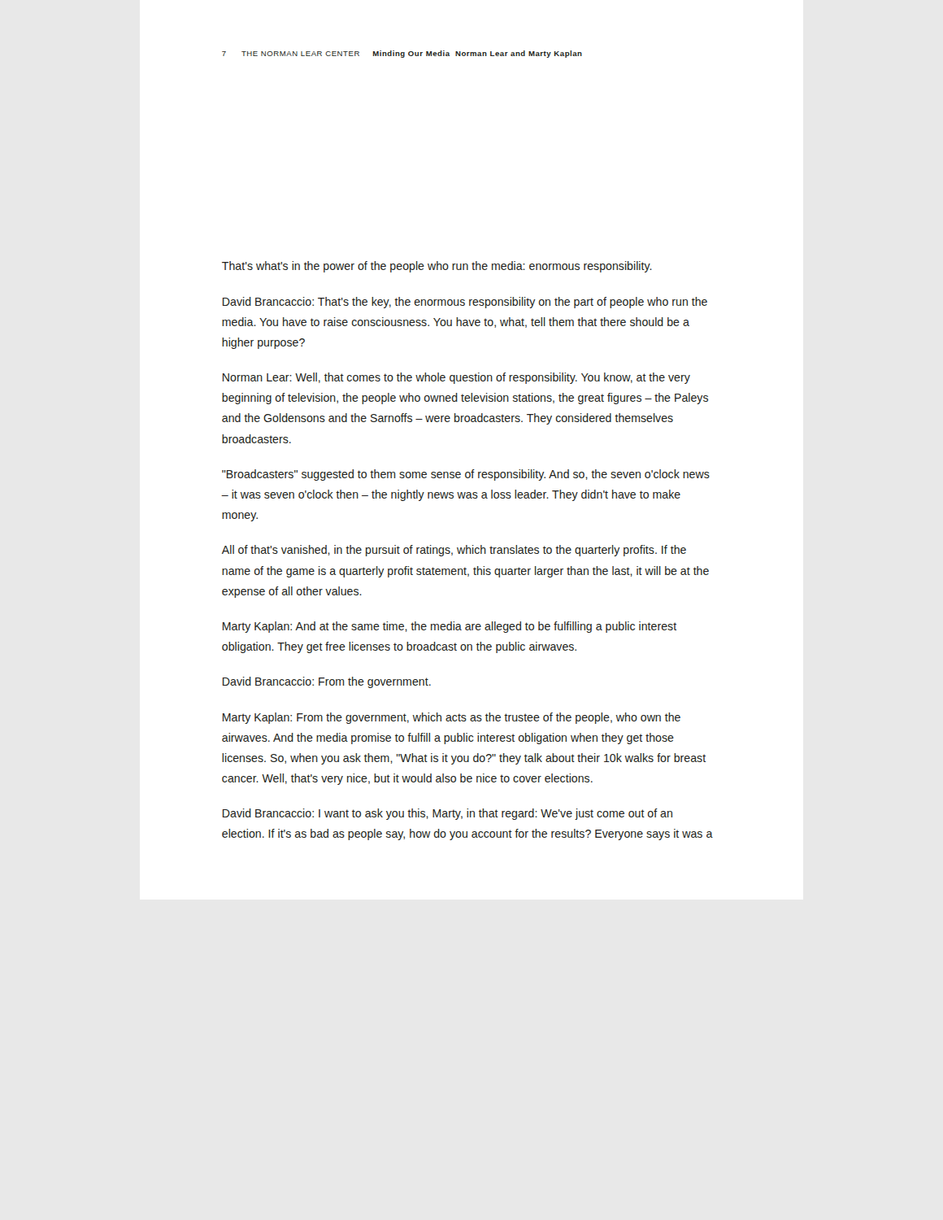7 THE NORMAN LEAR CENTER Minding Our Media Norman Lear and Marty Kaplan
That's what's in the power of the people who run the media: enormous responsibility.
David Brancaccio: That's the key, the enormous responsibility on the part of people who run the media. You have to raise consciousness. You have to, what, tell them that there should be a higher purpose?
Norman Lear: Well, that comes to the whole question of responsibility. You know, at the very beginning of television, the people who owned television stations, the great figures – the Paleys and the Goldensons and the Sarnoffs – were broadcasters. They considered themselves broadcasters.
"Broadcasters" suggested to them some sense of responsibility. And so, the seven o'clock news – it was seven o'clock then – the nightly news was a loss leader. They didn't have to make money.
All of that's vanished, in the pursuit of ratings, which translates to the quarterly profits. If the name of the game is a quarterly profit statement, this quarter larger than the last, it will be at the expense of all other values.
Marty Kaplan: And at the same time, the media are alleged to be fulfilling a public interest obligation. They get free licenses to broadcast on the public airwaves.
David Brancaccio: From the government.
Marty Kaplan: From the government, which acts as the trustee of the people, who own the airwaves. And the media promise to fulfill a public interest obligation when they get those licenses. So, when you ask them, "What is it you do?" they talk about their 10k walks for breast cancer. Well, that's very nice, but it would also be nice to cover elections.
David Brancaccio: I want to ask you this, Marty, in that regard: We've just come out of an election. If it's as bad as people say, how do you account for the results? Everyone says it was a